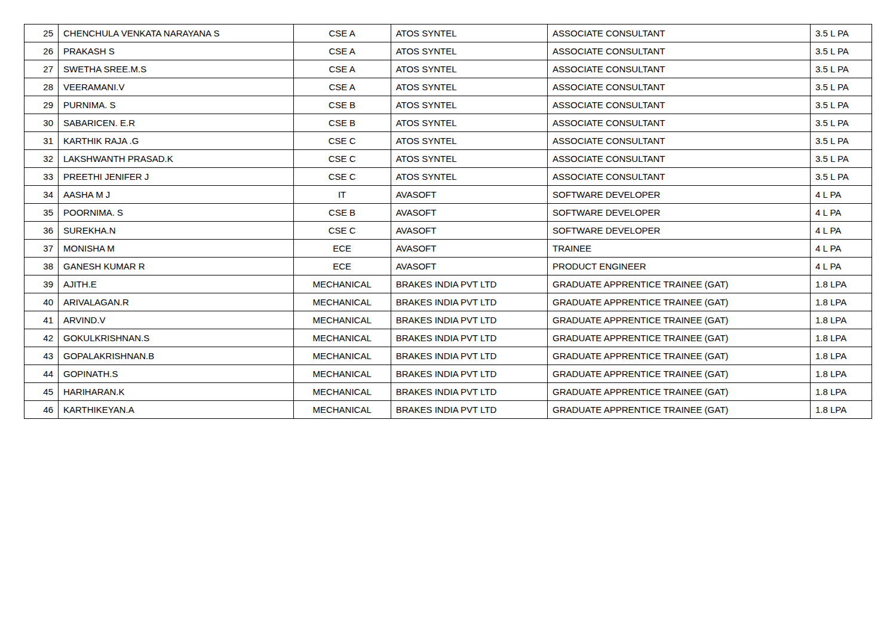| 25 | CHENCHULA VENKATA NARAYANA S | CSE A | ATOS SYNTEL | ASSOCIATE CONSULTANT | 3.5 L PA |
| 26 | PRAKASH S | CSE A | ATOS SYNTEL | ASSOCIATE CONSULTANT | 3.5 L PA |
| 27 | SWETHA SREE.M.S | CSE A | ATOS SYNTEL | ASSOCIATE CONSULTANT | 3.5 L PA |
| 28 | VEERAMANI.V | CSE A | ATOS SYNTEL | ASSOCIATE CONSULTANT | 3.5 L PA |
| 29 | PURNIMA. S | CSE B | ATOS SYNTEL | ASSOCIATE CONSULTANT | 3.5 L PA |
| 30 | SABARICEN. E.R | CSE B | ATOS SYNTEL | ASSOCIATE CONSULTANT | 3.5 L PA |
| 31 | KARTHIK RAJA .G | CSE C | ATOS SYNTEL | ASSOCIATE CONSULTANT | 3.5 L PA |
| 32 | LAKSHWANTH PRASAD.K | CSE C | ATOS SYNTEL | ASSOCIATE CONSULTANT | 3.5 L PA |
| 33 | PREETHI JENIFER J | CSE C | ATOS SYNTEL | ASSOCIATE CONSULTANT | 3.5 L PA |
| 34 | AASHA M J | IT | AVASOFT | SOFTWARE DEVELOPER | 4 L PA |
| 35 | POORNIMA. S | CSE B | AVASOFT | SOFTWARE DEVELOPER | 4 L PA |
| 36 | SUREKHA.N | CSE C | AVASOFT | SOFTWARE DEVELOPER | 4 L PA |
| 37 | MONISHA M | ECE | AVASOFT | TRAINEE | 4 L PA |
| 38 | GANESH KUMAR R | ECE | AVASOFT | PRODUCT ENGINEER | 4 L PA |
| 39 | AJITH.E | MECHANICAL | BRAKES INDIA PVT LTD | GRADUATE APPRENTICE TRAINEE (GAT) | 1.8 LPA |
| 40 | ARIVALAGAN.R | MECHANICAL | BRAKES INDIA PVT LTD | GRADUATE APPRENTICE TRAINEE (GAT) | 1.8 LPA |
| 41 | ARVIND.V | MECHANICAL | BRAKES INDIA PVT LTD | GRADUATE APPRENTICE TRAINEE (GAT) | 1.8 LPA |
| 42 | GOKULKRISHNAN.S | MECHANICAL | BRAKES INDIA PVT LTD | GRADUATE APPRENTICE TRAINEE (GAT) | 1.8 LPA |
| 43 | GOPALAKRISHNAN.B | MECHANICAL | BRAKES INDIA PVT LTD | GRADUATE APPRENTICE TRAINEE (GAT) | 1.8 LPA |
| 44 | GOPINATH.S | MECHANICAL | BRAKES INDIA PVT LTD | GRADUATE APPRENTICE TRAINEE (GAT) | 1.8 LPA |
| 45 | HARIHARAN.K | MECHANICAL | BRAKES INDIA PVT LTD | GRADUATE APPRENTICE TRAINEE (GAT) | 1.8 LPA |
| 46 | KARTHIKEYAN.A | MECHANICAL | BRAKES INDIA PVT LTD | GRADUATE APPRENTICE TRAINEE (GAT) | 1.8 LPA |